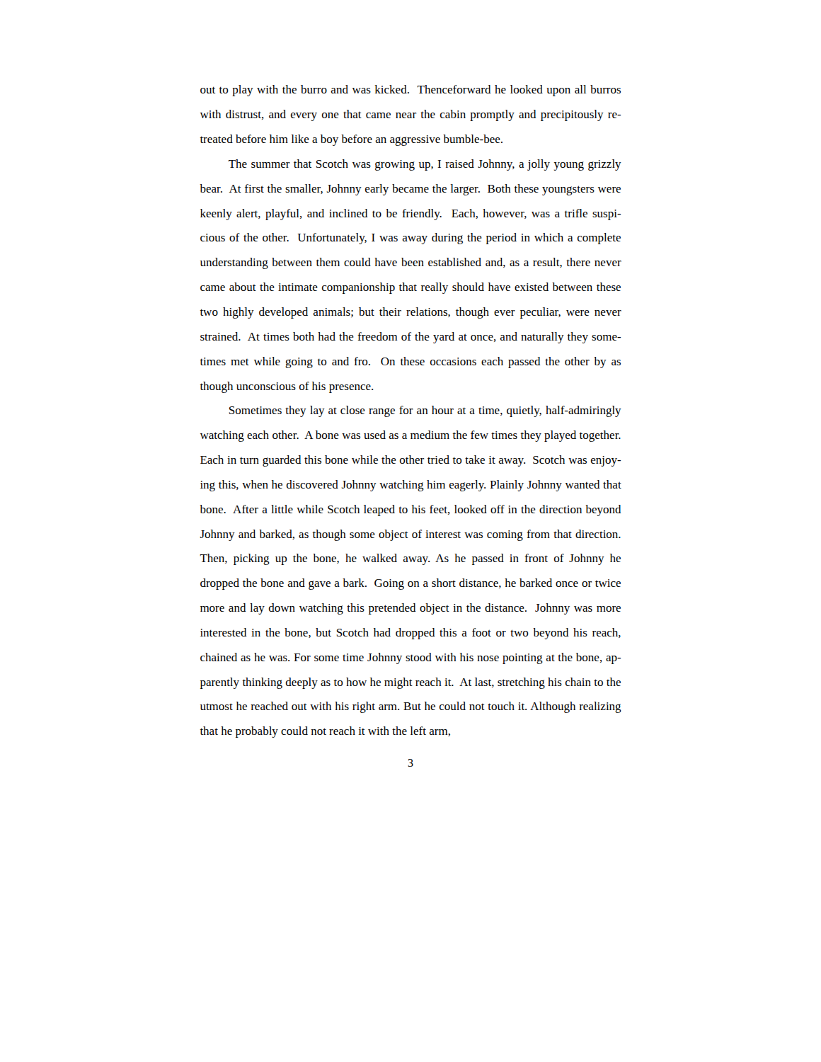out to play with the burro and was kicked. Thenceforward he looked upon all burros with distrust, and every one that came near the cabin promptly and precipitously retreated before him like a boy before an aggressive bumble-bee.
The summer that Scotch was growing up, I raised Johnny, a jolly young grizzly bear. At first the smaller, Johnny early became the larger. Both these youngsters were keenly alert, playful, and inclined to be friendly. Each, however, was a trifle suspicious of the other. Unfortunately, I was away during the period in which a complete understanding between them could have been established and, as a result, there never came about the intimate companionship that really should have existed between these two highly developed animals; but their relations, though ever peculiar, were never strained. At times both had the freedom of the yard at once, and naturally they sometimes met while going to and fro. On these occasions each passed the other by as though unconscious of his presence.
Sometimes they lay at close range for an hour at a time, quietly, half-admiringly watching each other. A bone was used as a medium the few times they played together. Each in turn guarded this bone while the other tried to take it away. Scotch was enjoying this, when he discovered Johnny watching him eagerly. Plainly Johnny wanted that bone. After a little while Scotch leaped to his feet, looked off in the direction beyond Johnny and barked, as though some object of interest was coming from that direction. Then, picking up the bone, he walked away. As he passed in front of Johnny he dropped the bone and gave a bark. Going on a short distance, he barked once or twice more and lay down watching this pretended object in the distance. Johnny was more interested in the bone, but Scotch had dropped this a foot or two beyond his reach, chained as he was. For some time Johnny stood with his nose pointing at the bone, apparently thinking deeply as to how he might reach it. At last, stretching his chain to the utmost he reached out with his right arm. But he could not touch it. Although realizing that he probably could not reach it with the left arm,
3